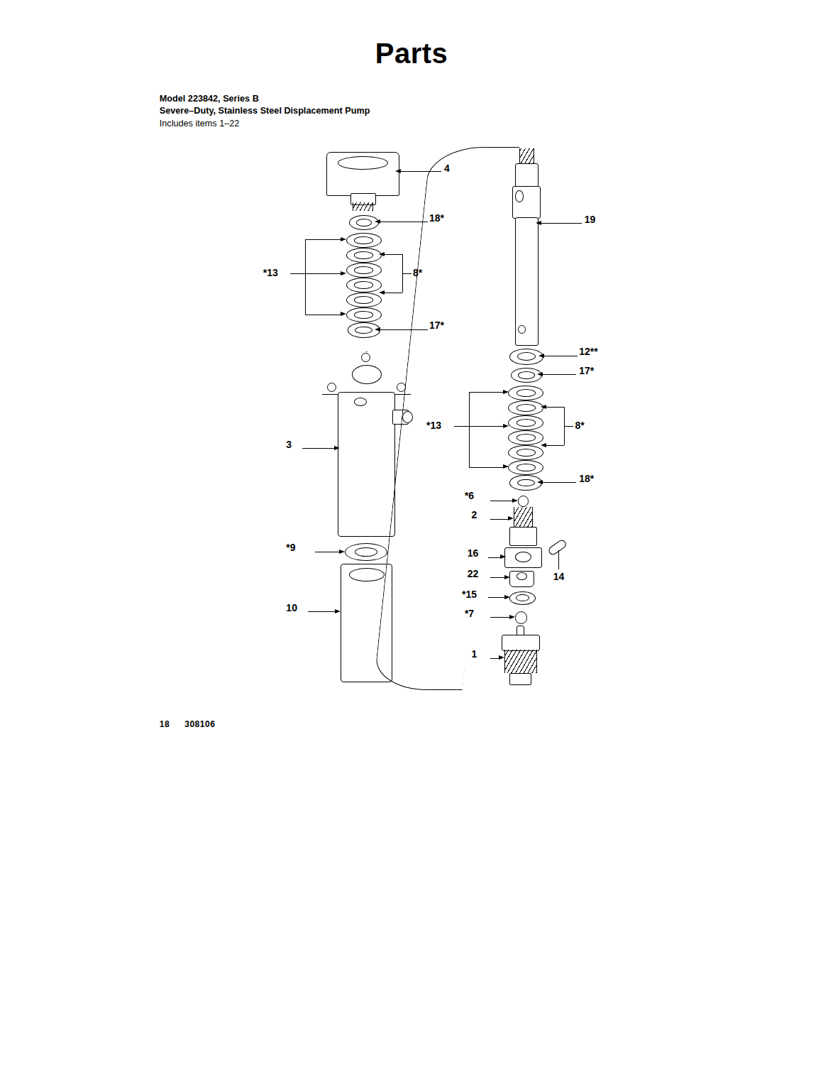Parts
Model 223842, Series B
Severe–Duty, Stainless Steel Displacement Pump
Includes items 1–22
4
18*
*13
8*
17*
3
*9
10
19
12**
17*
*13
8*
18*
*6
2
16
14
22
*15
*7
1
18308106